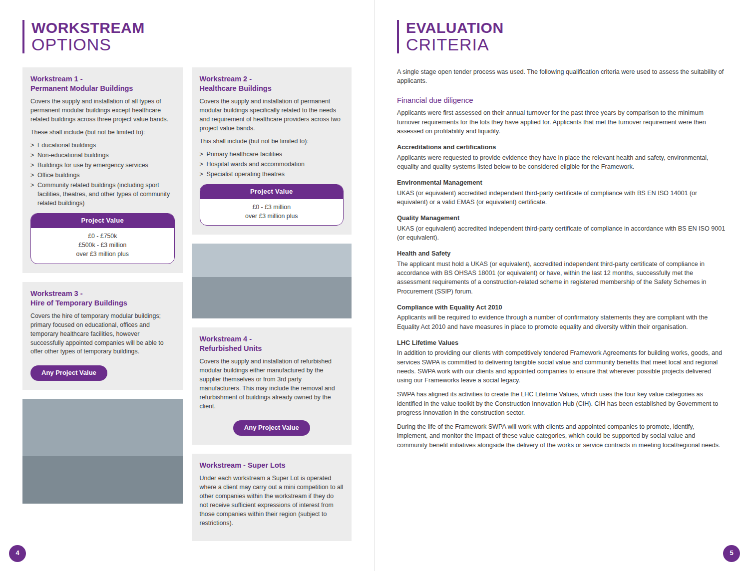Workstream Options
Workstream 1 -
Permanent Modular Buildings
Covers the supply and installation of all types of permanent modular buildings except healthcare related buildings across three project value bands.
These shall include (but not be limited to):
Educational buildings
Non-educational buildings
Buildings for use by emergency services
Office buildings
Community related buildings (including sport facilities, theatres, and other types of community related buildings)
Project Value
£0 - £750k
£500k - £3 million
over £3 million plus
Workstream 3 -
Hire of Temporary Buildings
Covers the hire of temporary modular buildings; primary focused on educational, offices and temporary healthcare facilities, however successfully appointed companies will be able to offer other types of temporary buildings.
Any Project Value
Workstream 2 -
Healthcare Buildings
Covers the supply and installation of permanent modular buildings specifically related to the needs and requirement of healthcare providers across two project value bands.
This shall include (but not be limited to):
Primary healthcare facilities
Hospital wards and accommodation
Specialist operating theatres
Project Value
£0 - £3 million
over £3 million plus
Workstream 4 -
Refurbished Units
Covers the supply and installation of refurbished modular buildings either manufactured by the supplier themselves or from 3rd party manufacturers. This may include the removal and refurbishment of buildings already owned by the client.
Any Project Value
Workstream - Super Lots
Under each workstream a Super Lot is operated where a client may carry out a mini competition to all other companies within the workstream if they do not receive sufficient expressions of interest from those companies within their region (subject to restrictions).
4
Evaluation Criteria
A single stage open tender process was used. The following qualification criteria were used to assess the suitability of applicants.
Financial due diligence
Applicants were first assessed on their annual turnover for the past three years by comparison to the minimum turnover requirements for the lots they have applied for. Applicants that met the turnover requirement were then assessed on profitability and liquidity.
Accreditations and certifications
Applicants were requested to provide evidence they have in place the relevant health and safety, environmental, equality and quality systems listed below to be considered eligible for the Framework.
Environmental Management
UKAS (or equivalent) accredited independent third-party certificate of compliance with BS EN ISO 14001 (or equivalent) or a valid EMAS (or equivalent) certificate.
Quality Management
UKAS (or equivalent) accredited independent third-party certificate of compliance in accordance with BS EN ISO 9001 (or equivalent).
Health and Safety
The applicant must hold a UKAS (or equivalent), accredited independent third-party certificate of compliance in accordance with BS OHSAS 18001 (or equivalent) or have, within the last 12 months, successfully met the assessment requirements of a construction-related scheme in registered membership of the Safety Schemes in Procurement (SSIP) forum.
Compliance with Equality Act 2010
Applicants will be required to evidence through a number of confirmatory statements they are compliant with the Equality Act 2010 and have measures in place to promote equality and diversity within their organisation.
LHC Lifetime Values
In addition to providing our clients with competitively tendered Framework Agreements for building works, goods, and services SWPA is committed to delivering tangible social value and community benefits that meet local and regional needs. SWPA work with our clients and appointed companies to ensure that wherever possible projects delivered using our Frameworks leave a social legacy.
SWPA has aligned its activities to create the LHC Lifetime Values, which uses the four key value categories as identified in the value toolkit by the Construction Innovation Hub (CIH). CIH has been established by Government to progress innovation in the construction sector.
During the life of the Framework SWPA will work with clients and appointed companies to promote, identify, implement, and monitor the impact of these value categories, which could be supported by social value and community benefit initiatives alongside the delivery of the works or service contracts in meeting local/regional needs.
5